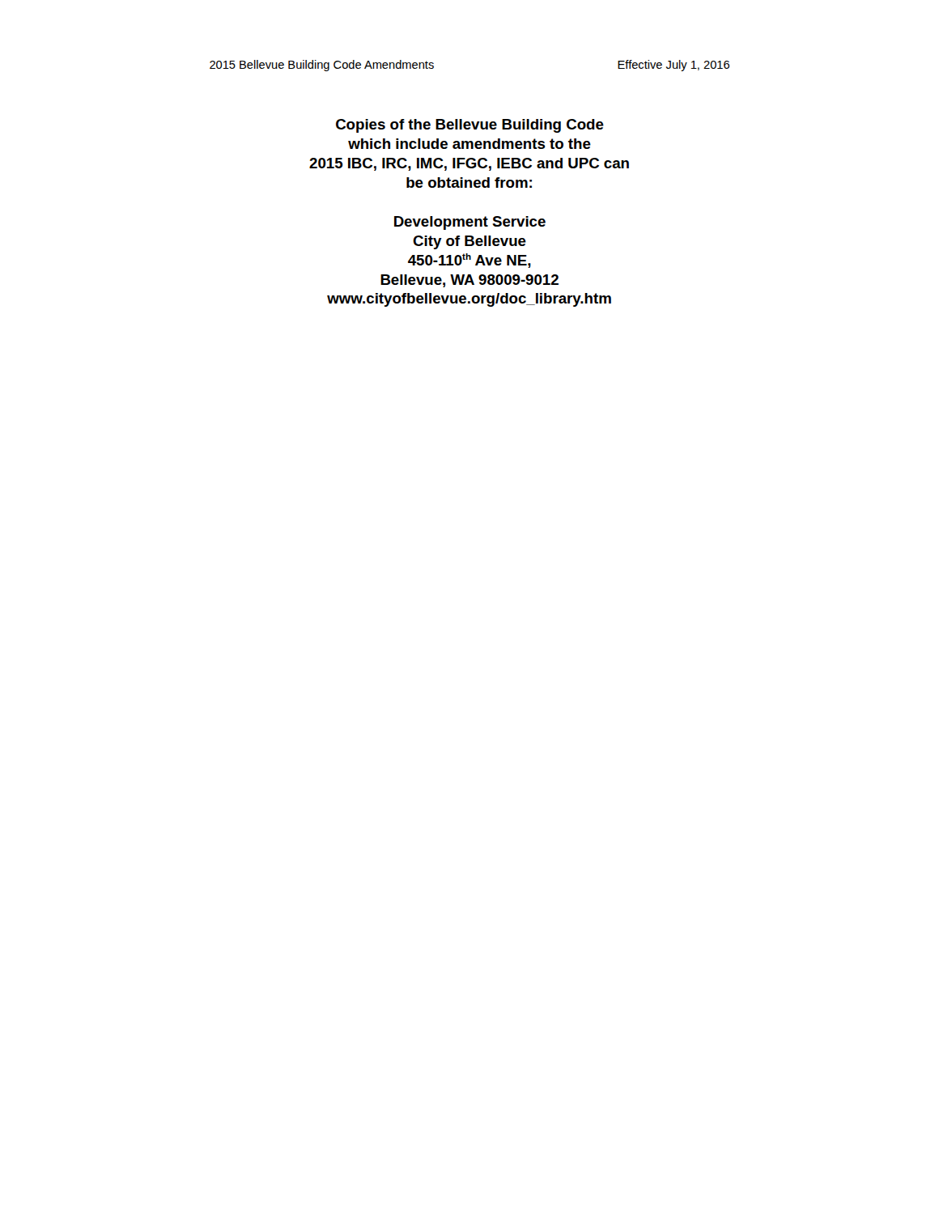2015 Bellevue Building Code Amendments
Effective July 1, 2016
Copies of the Bellevue Building Code
which include amendments to the
2015 IBC, IRC, IMC, IFGC, IEBC and UPC can
be obtained from:
Development Service
City of Bellevue
450-110th Ave NE,
Bellevue, WA 98009-9012
www.cityofbellevue.org/doc_library.htm